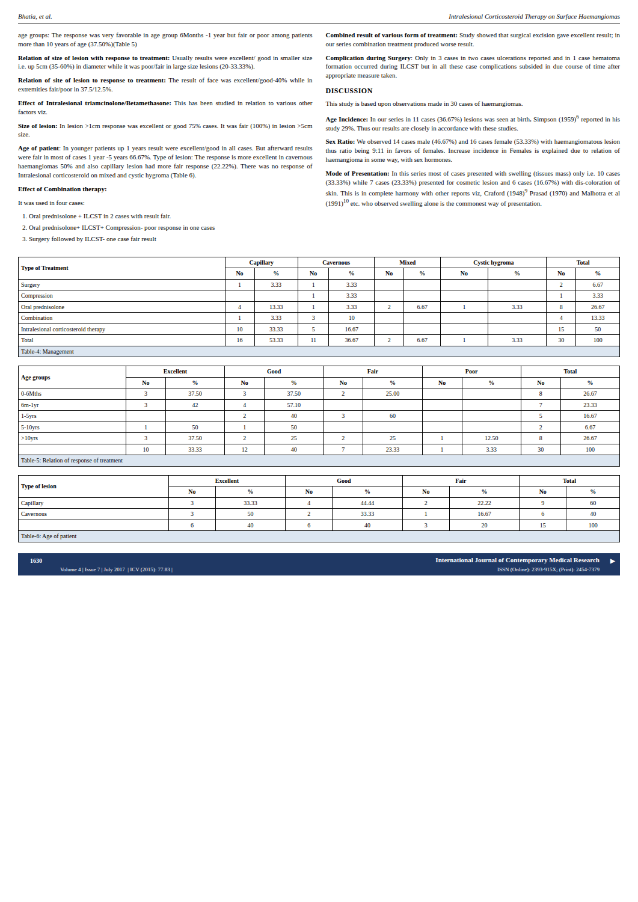Bhatia, et al.
Intralesional Corticosteroid Therapy on Surface Haemangiomas
age groups: The response was very favorable in age group 6Months -1 year but fair or poor among patients more than 10 years of age (37.50%)(Table 5)
Relation of size of lesion with response to treatment: Usually results were excellent/ good in smaller size i.e. up 5cm (35-60%) in diameter while it was poor/fair in large size lesions (20-33.33%).
Relation of site of lesion to response to treatment: The result of face was excellent/good-40% while in extremities fair/poor in 37.5/12.5%.
Effect of Intralesional triamcinolone/Betamethasone: This has been studied in relation to various other factors viz.
Size of lesion: In lesion >1cm response was excellent or good 75% cases. It was fair (100%) in lesion >5cm size.
Age of patient: In younger patients up 1 years result were excellent/good in all cases. But afterward results were fair in most of cases 1 year -5 years 66.67%. Type of lesion: The response is more excellent in cavernous haemangiomas 50% and also capillary lesion had more fair response (22.22%). There was no response of Intralesional corticosteroid on mixed and cystic hygroma (Table 6).
Effect of Combination therapy:
It was used in four cases:
Oral prednisolone + ILCST in 2 cases with result fair.
Oral prednisolone+ ILCST+ Compression- poor response in one cases
Surgery followed by ILCST- one case fair result
Combined result of various form of treatment: Study showed that surgical excision gave excellent result; in our series combination treatment produced worse result.
Complication during Surgery: Only in 3 cases in two cases ulcerations reported and in 1 case hematoma formation occurred during ILCST but in all these case complications subsided in due course of time after appropriate measure taken.
DISCUSSION
This study is based upon observations made in 30 cases of haemangiomas.
Age Incidence: In our series in 11 cases (36.67%) lesions was seen at birth. Simpson (1959)6 reported in his study 29%. Thus our results are closely in accordance with these studies.
Sex Ratio: We observed 14 cases male (46.67%) and 16 cases female (53.33%) with haemangiomatous lesion thus ratio being 9:11 in favors of females. Increase incidence in Females is explained due to relation of haemangioma in some way, with sex hormones.
Mode of Presentation: In this series most of cases presented with swelling (tissues mass) only i.e. 10 cases (33.33%) while 7 cases (23.33%) presented for cosmetic lesion and 6 cases (16.67%) with dis-coloration of skin. This is in complete harmony with other reports viz, Craford (1948)9 Prasad (1970) and Malhotra et al (1991)10 etc. who observed swelling alone is the commonest way of presentation.
Table-4: Management
| Type of Treatment | Capillary | Cavernous | Mixed | Cystic hygroma | Total |
| --- | --- | --- | --- | --- | --- |
| No | % | No | % | No | % | No | % | No | % |
| Surgery | 1 | 3.33 | 1 | 3.33 | | | | | 2 | 6.67 |
| Compression | | | 1 | 3.33 | | | | | 1 | 3.33 |
| Oral prednisolone | 4 | 13.33 | 1 | 3.33 | 2 | 6.67 | 1 | 3.33 | 8 | 26.67 |
| Combination | 1 | 3.33 | 3 | 10 | | | | | 4 | 13.33 |
| Intralesional corticosteroid therapy | 10 | 33.33 | 5 | 16.67 | | | | | 15 | 50 |
| Total | 16 | 53.33 | 11 | 36.67 | 2 | 6.67 | 1 | 3.33 | 30 | 100 |
Table-5: Relation of response of treatment
| Age groups | Excellent | Good | Fair | Poor | Total |
| --- | --- | --- | --- | --- | --- |
| No | % | No | % | No | % | No | % | No | % |
| 0-6Mths | 3 | 37.50 | 3 | 37.50 | 2 | 25.00 | | | 8 | 26.67 |
| 6m-1yr | 3 | 42 | 4 | 57.10 | | | | | 7 | 23.33 |
| 1-5yrs | | | 2 | 40 | 3 | 60 | | | 5 | 16.67 |
| 5-10yrs | 1 | 50 | 1 | 50 | | | | | 2 | 6.67 |
| >10yrs | 3 | 37.50 | 2 | 25 | 2 | 25 | 1 | 12.50 | 8 | 26.67 |
| | 10 | 33.33 | 12 | 40 | 7 | 23.33 | 1 | 3.33 | 30 | 100 |
Table-6: Age of patient
| Type of lesion | Excellent | Good | Fair | Total |
| --- | --- | --- | --- | --- |
| No | % | No | % | No | % | No | % |
| Capillary | 3 | 33.33 | 4 | 44.44 | 2 | 22.22 | 9 | 60 |
| Cavernous | 3 | 50 | 2 | 33.33 | 1 | 16.67 | 6 | 40 |
| | 6 | 40 | 6 | 40 | 3 | 20 | 15 | 100 |
1630
International Journal of Contemporary Medical Research
Volume 4 | Issue 7 | July 2017 | ICV (2015): 77.83 | ISSN (Online): 2393-915X; (Print): 2454-7379
▶